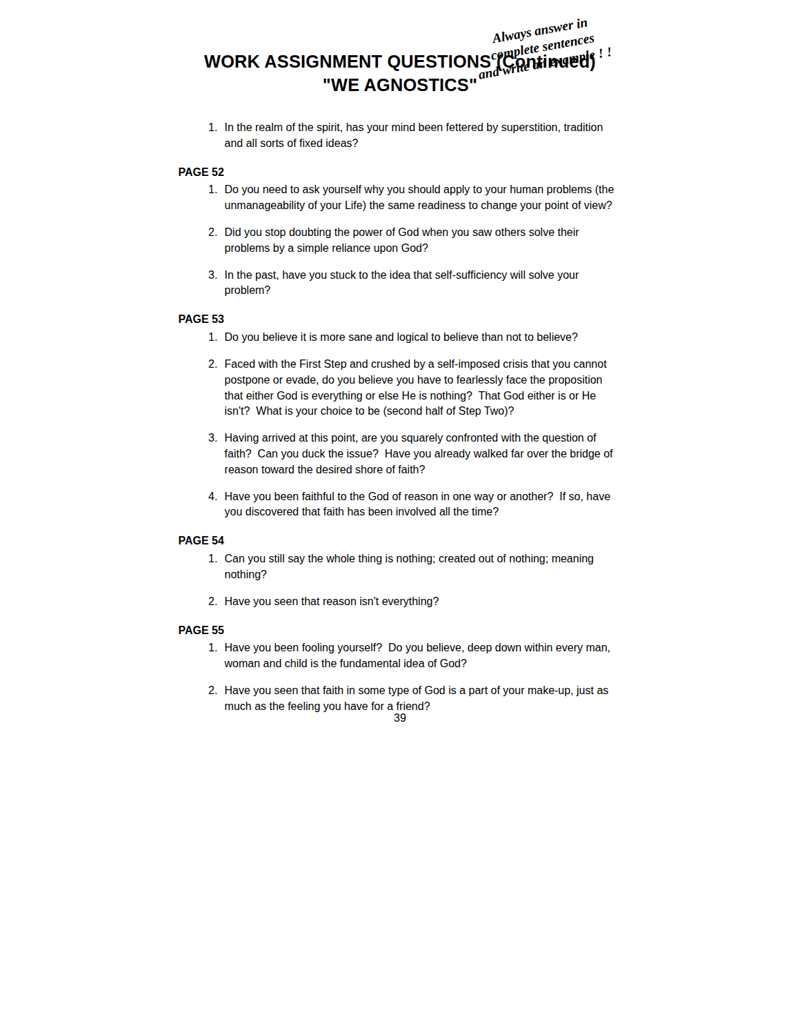Always answer in complete sentences and write an example ! !
WORK ASSIGNMENT QUESTIONS (Continued) "WE AGNOSTICS"
In the realm of the spirit, has your mind been fettered by superstition, tradition and all sorts of fixed ideas?
PAGE 52
Do you need to ask yourself why you should apply to your human problems (the unmanageability of your Life) the same readiness to change your point of view?
Did you stop doubting the power of God when you saw others solve their problems by a simple reliance upon God?
In the past, have you stuck to the idea that self-sufficiency will solve your problem?
PAGE 53
Do you believe it is more sane and logical to believe than not to believe?
Faced with the First Step and crushed by a self-imposed crisis that you cannot postpone or evade, do you believe you have to fearlessly face the proposition that either God is everything or else He is nothing? That God either is or He isn't? What is your choice to be (second half of Step Two)?
Having arrived at this point, are you squarely confronted with the question of faith? Can you duck the issue? Have you already walked far over the bridge of reason toward the desired shore of faith?
Have you been faithful to the God of reason in one way or another? If so, have you discovered that faith has been involved all the time?
PAGE 54
Can you still say the whole thing is nothing; created out of nothing; meaning nothing?
Have you seen that reason isn't everything?
PAGE 55
Have you been fooling yourself? Do you believe, deep down within every man, woman and child is the fundamental idea of God?
Have you seen that faith in some type of God is a part of your make-up, just as much as the feeling you have for a friend?
39